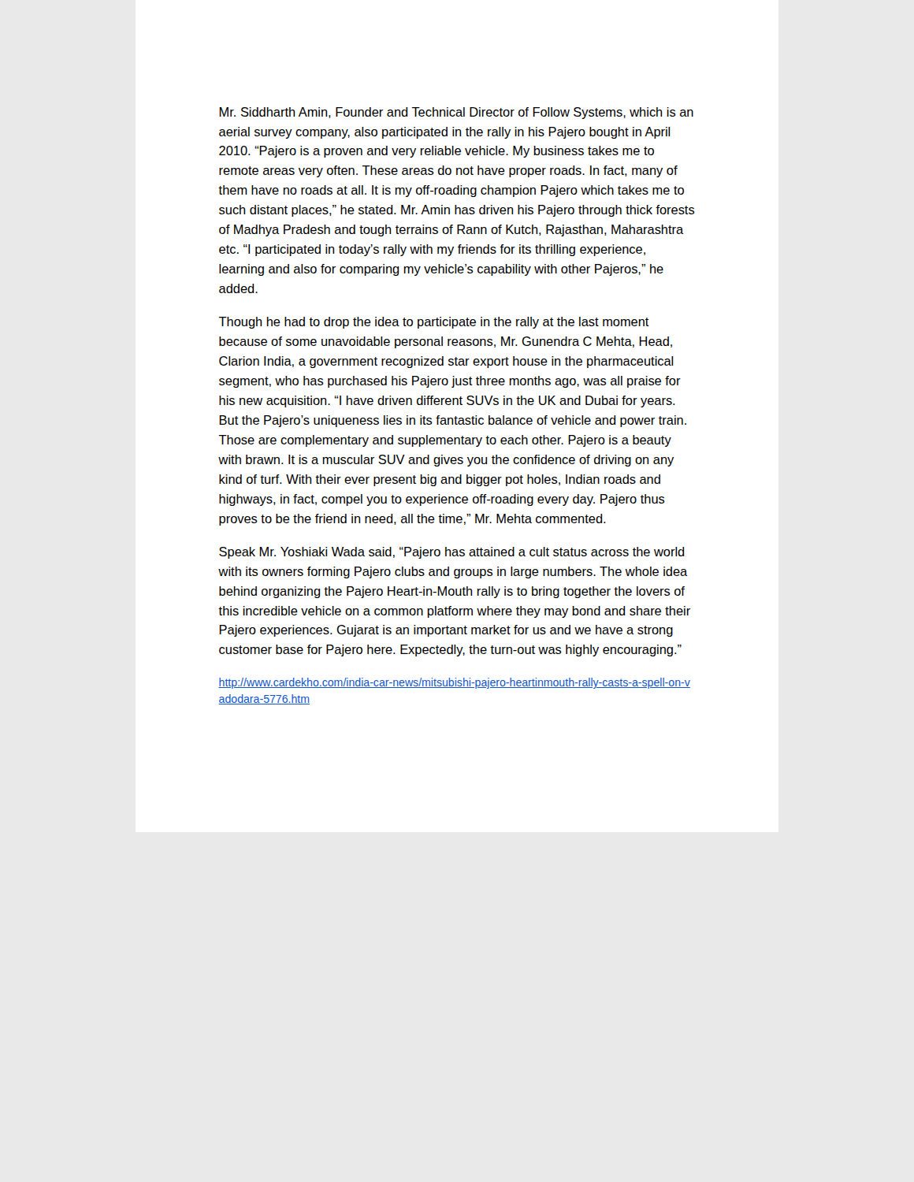Mr. Siddharth Amin, Founder and Technical Director of Follow Systems, which is an aerial survey company, also participated in the rally in his Pajero bought in April 2010. “Pajero is a proven and very reliable vehicle. My business takes me to remote areas very often. These areas do not have proper roads. In fact, many of them have no roads at all. It is my off-roading champion Pajero which takes me to such distant places,” he stated. Mr. Amin has driven his Pajero through thick forests of Madhya Pradesh and tough terrains of Rann of Kutch, Rajasthan, Maharashtra etc. “I participated in today’s rally with my friends for its thrilling experience, learning and also for comparing my vehicle’s capability with other Pajeros,” he added.
Though he had to drop the idea to participate in the rally at the last moment because of some unavoidable personal reasons, Mr. Gunendra C Mehta, Head, Clarion India, a government recognized star export house in the pharmaceutical segment, who has purchased his Pajero just three months ago, was all praise for his new acquisition. “I have driven different SUVs in the UK and Dubai for years. But the Pajero’s uniqueness lies in its fantastic balance of vehicle and power train. Those are complementary and supplementary to each other. Pajero is a beauty with brawn. It is a muscular SUV and gives you the confidence of driving on any kind of turf. With their ever present big and bigger pot holes, Indian roads and highways, in fact, compel you to experience off-roading every day. Pajero thus proves to be the friend in need, all the time,” Mr. Mehta commented.
Speak Mr. Yoshiaki Wada said, “Pajero has attained a cult status across the world with its owners forming Pajero clubs and groups in large numbers. The whole idea behind organizing the Pajero Heart-in-Mouth rally is to bring together the lovers of this incredible vehicle on a common platform where they may bond and share their Pajero experiences. Gujarat is an important market for us and we have a strong customer base for Pajero here. Expectedly, the turn-out was highly encouraging.”
http://www.cardekho.com/india-car-news/mitsubishi-pajero-heartinmouth-rally-casts-a-spell-on-vadodara-5776.htm